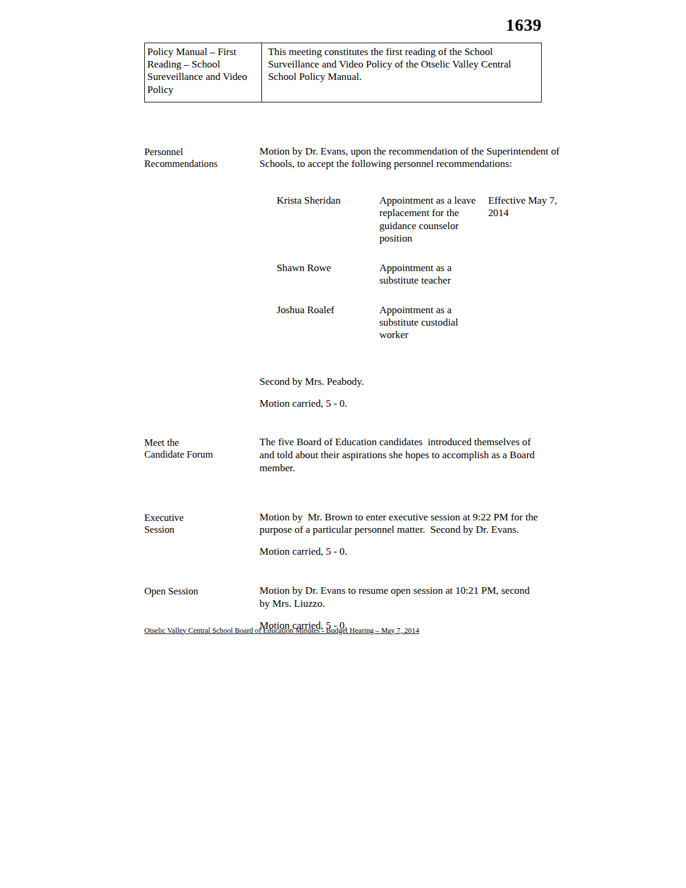1639
| Policy Manual – First Reading – School Sureveillance and Video Policy | This meeting constitutes the first reading of the School Surveillance and Video Policy of the Otselic Valley Central School Policy Manual. |
Personnel
Recommendations
Motion by Dr. Evans, upon the recommendation of the Superintendent of Schools, to accept the following personnel recommendations:
| Krista Sheridan | Appointment as a leave replacement for the guidance counselor position | Effective May 7, 2014 |
| Shawn Rowe | Appointment as a substitute teacher | |
| Joshua Roalef | Appointment as a substitute custodial worker | |
Second by Mrs. Peabody.
Motion carried, 5 - 0.
Meet the
Candidate Forum
The five Board of Education candidates introduced themselves of and told about their aspirations she hopes to accomplish as a Board member.
Executive
Session
Motion by Mr. Brown to enter executive session at 9:22 PM for the purpose of a particular personnel matter. Second by Dr. Evans.
Motion carried, 5 - 0.
Open Session
Motion by Dr. Evans to resume open session at 10:21 PM, second by Mrs. Liuzzo.
Motion carried, 5 - 0.
Otselic Valley Central School Board of Education Minutes - Budget Hearing – May 7, 2014